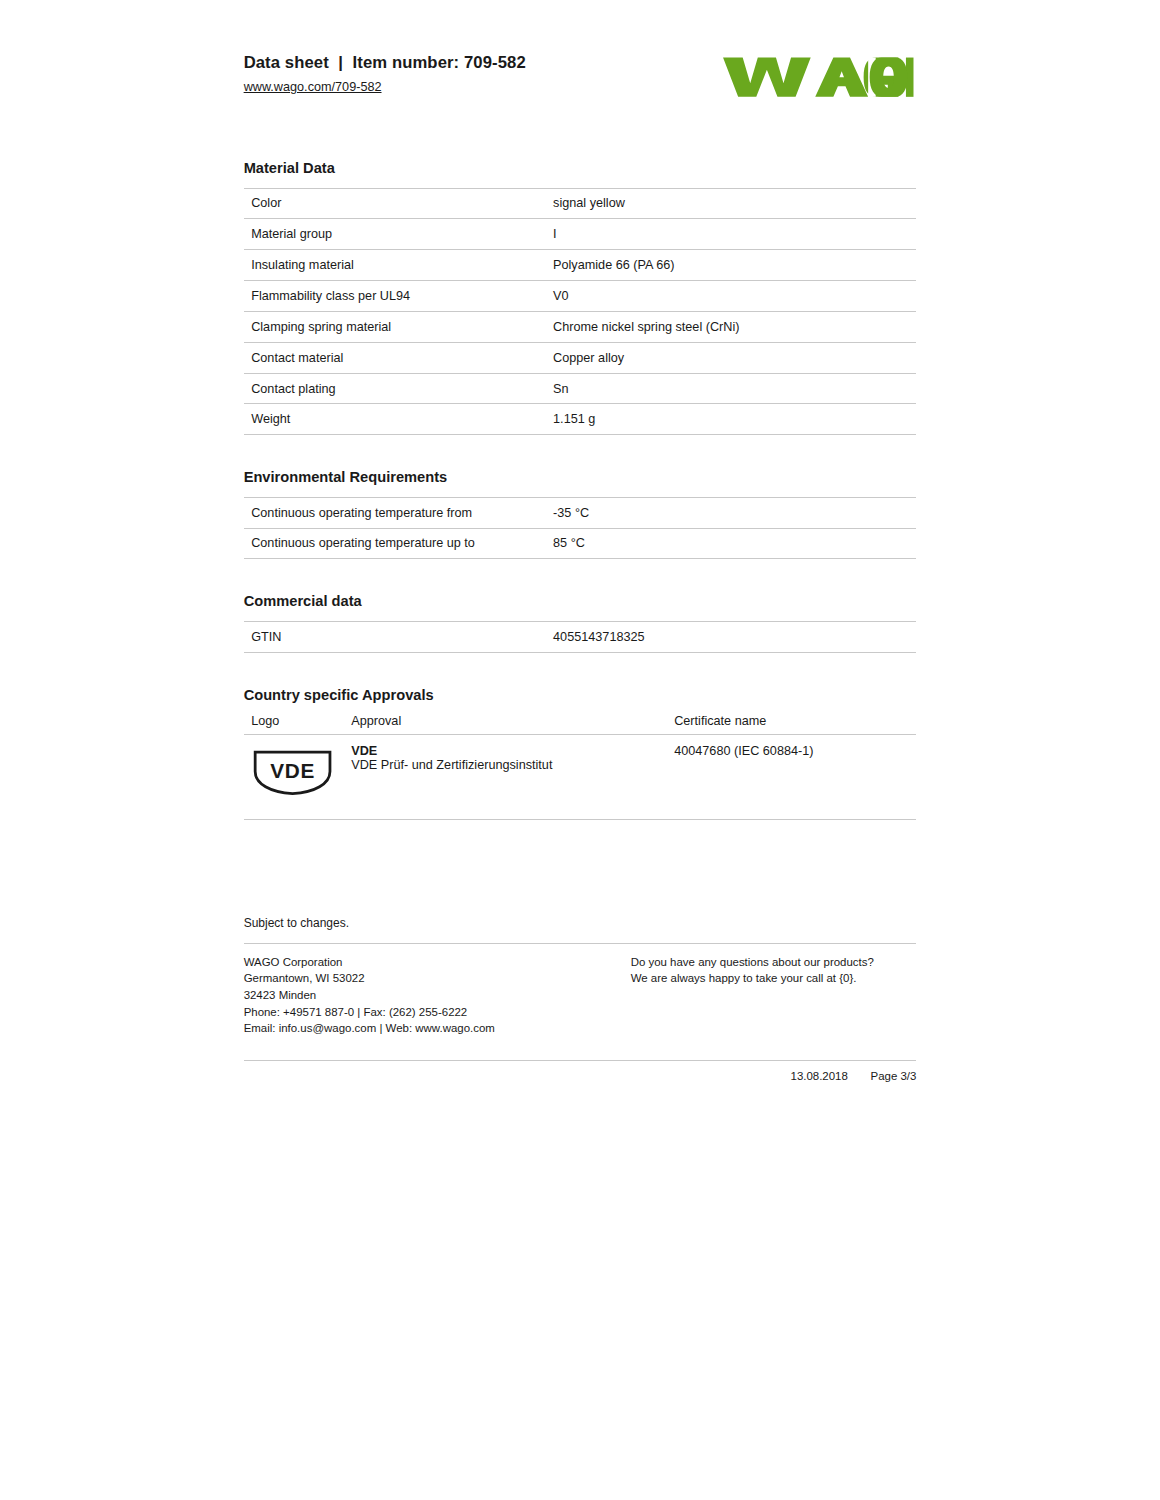Data sheet | Item number: 709-582
www.wago.com/709-582
Material Data
| Color | signal yellow |
| Material group | I |
| Insulating material | Polyamide 66 (PA 66) |
| Flammability class per UL94 | V0 |
| Clamping spring material | Chrome nickel spring steel (CrNi) |
| Contact material | Copper alloy |
| Contact plating | Sn |
| Weight | 1.151 g |
Environmental Requirements
| Continuous operating temperature from | -35 °C |
| Continuous operating temperature up to | 85 °C |
Commercial data
| GTIN | 4055143718325 |
Country specific Approvals
| Logo | Approval | Certificate name |
| --- | --- | --- |
| VDE | VDE VDE Prüf- und Zertifizierungsinstitut | 40047680 (IEC 60884-1) |
Subject to changes.
WAGO Corporation
Germantown, WI 53022
32423 Minden
Phone: +49571 887-0 | Fax: (262) 255-6222
Email: info.us@wago.com | Web: www.wago.com
Do you have any questions about our products?
We are always happy to take your call at {0}.
13.08.2018 Page 3/3